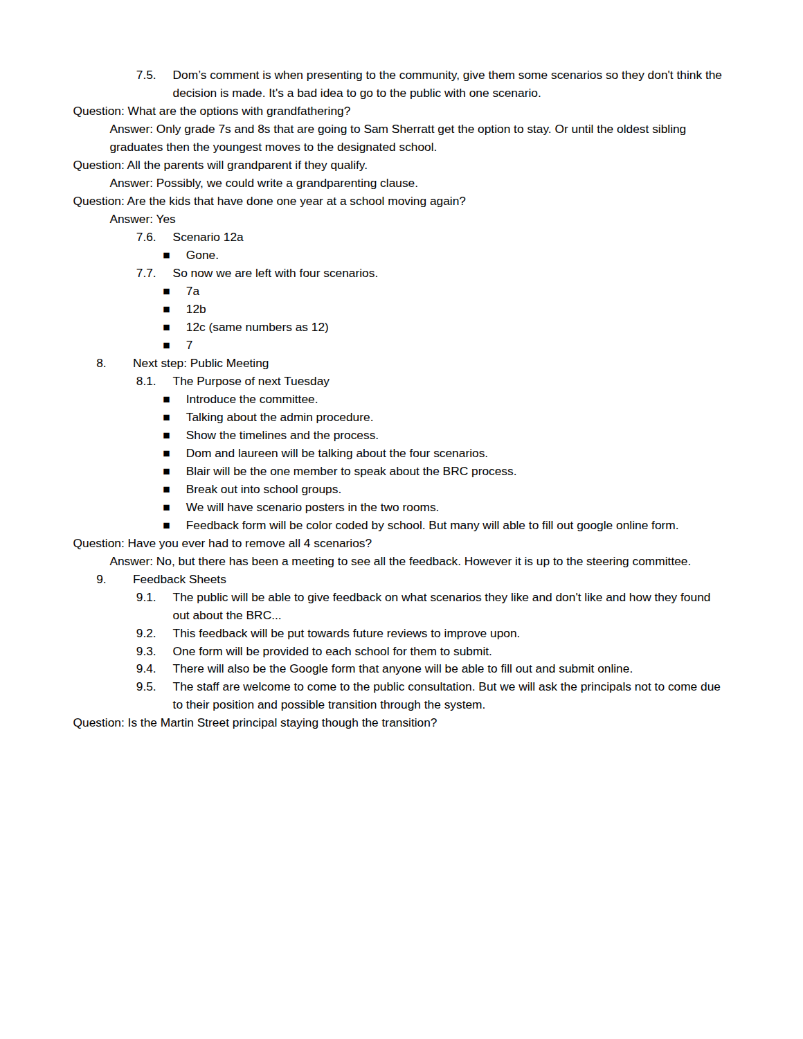7.5. Dom’s comment is when presenting to the community, give them some scenarios so they don't think the decision is made. It's a bad idea to go to the public with one scenario.
Question: What are the options with grandfathering?
Answer: Only grade 7s and 8s that are going to Sam Sherratt get the option to stay. Or until the oldest sibling graduates then the youngest moves to the designated school.
Question: All the parents will grandparent if they qualify.
Answer: Possibly, we could write a grandparenting clause.
Question: Are the kids that have done one year at a school moving again?
Answer: Yes
7.6. Scenario 12a
■ Gone.
7.7. So now we are left with four scenarios.
■ 7a
■ 12b
■ 12c (same numbers as 12)
■ 7
8. Next step: Public Meeting
8.1. The Purpose of next Tuesday
■ Introduce the committee.
■ Talking about the admin procedure.
■ Show the timelines and the process.
■ Dom and laureen will be talking about the four scenarios.
■ Blair will be the one member to speak about the BRC process.
■ Break out into school groups.
■ We will have scenario posters in the two rooms.
■ Feedback form will be color coded by school. But many will able to fill out google online form.
Question: Have you ever had to remove all 4 scenarios?
Answer: No, but there has been a meeting to see all the feedback. However it is up to the steering committee.
9. Feedback Sheets
9.1. The public will be able to give feedback on what scenarios they like and don't like and how they found out about the BRC...
9.2. This feedback will be put towards future reviews to improve upon.
9.3. One form will be provided to each school for them to submit.
9.4. There will also be the Google form that anyone will be able to fill out and submit online.
9.5. The staff are welcome to come to the public consultation. But we will ask the principals not to come due to their position and possible transition through the system.
Question: Is the Martin Street principal staying though the transition?